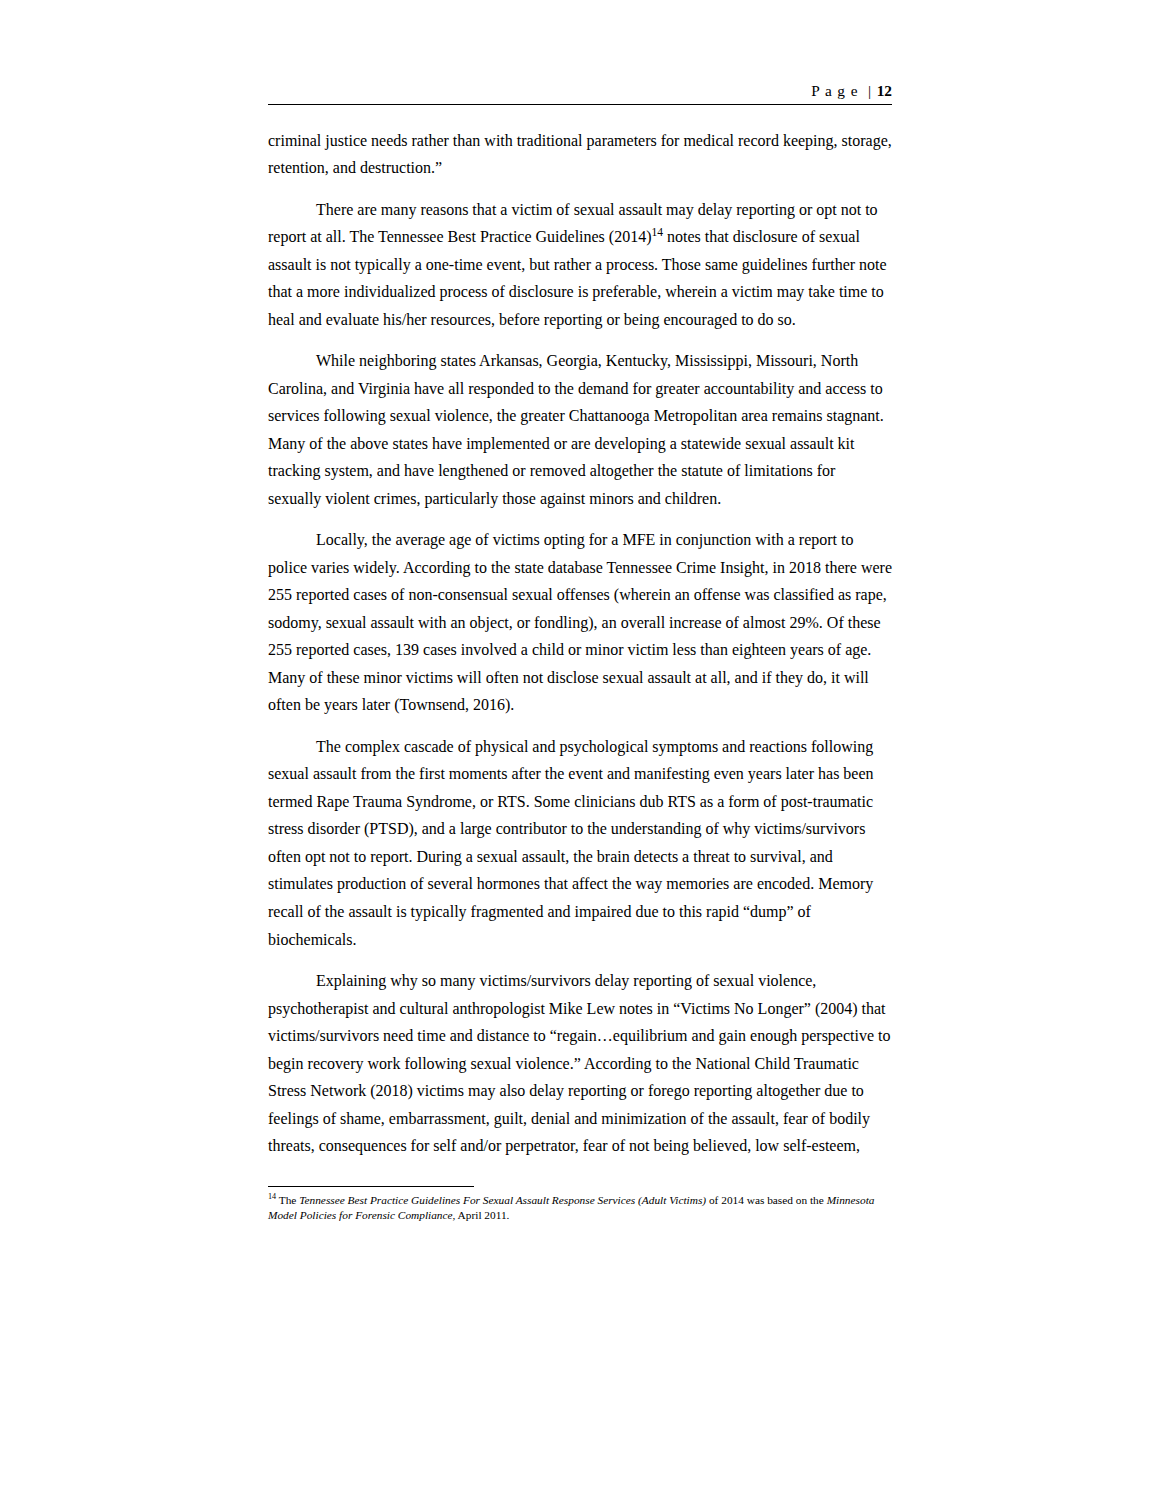P a g e | 12
criminal justice needs rather than with traditional parameters for medical record keeping, storage, retention, and destruction.”
There are many reasons that a victim of sexual assault may delay reporting or opt not to report at all. The Tennessee Best Practice Guidelines (2014)14 notes that disclosure of sexual assault is not typically a one-time event, but rather a process. Those same guidelines further note that a more individualized process of disclosure is preferable, wherein a victim may take time to heal and evaluate his/her resources, before reporting or being encouraged to do so.
While neighboring states Arkansas, Georgia, Kentucky, Mississippi, Missouri, North Carolina, and Virginia have all responded to the demand for greater accountability and access to services following sexual violence, the greater Chattanooga Metropolitan area remains stagnant. Many of the above states have implemented or are developing a statewide sexual assault kit tracking system, and have lengthened or removed altogether the statute of limitations for sexually violent crimes, particularly those against minors and children.
Locally, the average age of victims opting for a MFE in conjunction with a report to police varies widely. According to the state database Tennessee Crime Insight, in 2018 there were 255 reported cases of non-consensual sexual offenses (wherein an offense was classified as rape, sodomy, sexual assault with an object, or fondling), an overall increase of almost 29%. Of these 255 reported cases, 139 cases involved a child or minor victim less than eighteen years of age. Many of these minor victims will often not disclose sexual assault at all, and if they do, it will often be years later (Townsend, 2016).
The complex cascade of physical and psychological symptoms and reactions following sexual assault from the first moments after the event and manifesting even years later has been termed Rape Trauma Syndrome, or RTS. Some clinicians dub RTS as a form of post-traumatic stress disorder (PTSD), and a large contributor to the understanding of why victims/survivors often opt not to report. During a sexual assault, the brain detects a threat to survival, and stimulates production of several hormones that affect the way memories are encoded. Memory recall of the assault is typically fragmented and impaired due to this rapid “dump” of biochemicals.
Explaining why so many victims/survivors delay reporting of sexual violence, psychotherapist and cultural anthropologist Mike Lew notes in “Victims No Longer” (2004) that victims/survivors need time and distance to “regain…equilibrium and gain enough perspective to begin recovery work following sexual violence.” According to the National Child Traumatic Stress Network (2018) victims may also delay reporting or forego reporting altogether due to feelings of shame, embarrassment, guilt, denial and minimization of the assault, fear of bodily threats, consequences for self and/or perpetrator, fear of not being believed, low self-esteem,
14 The Tennessee Best Practice Guidelines For Sexual Assault Response Services (Adult Victims) of 2014 was based on the Minnesota Model Policies for Forensic Compliance, April 2011.